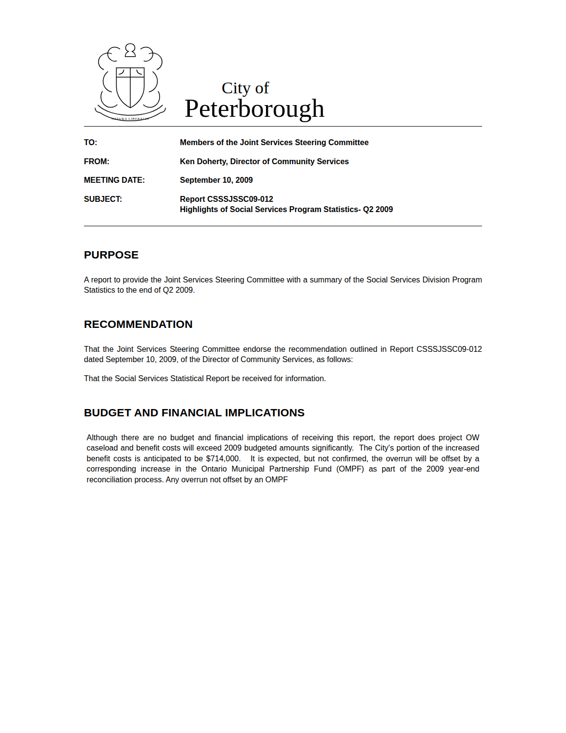City of Peterborough
| TO: | Members of the Joint Services Steering Committee |
| FROM: | Ken Doherty, Director of Community Services |
| MEETING DATE: | September 10, 2009 |
| SUBJECT: | Report CSSSJSSC09-012 Highlights of Social Services Program Statistics- Q2 2009 |
PURPOSE
A report to provide the Joint Services Steering Committee with a summary of the Social Services Division Program Statistics to the end of Q2 2009.
RECOMMENDATION
That the Joint Services Steering Committee endorse the recommendation outlined in Report CSSSJSSC09-012 dated September 10, 2009, of the Director of Community Services, as follows:
That the Social Services Statistical Report be received for information.
BUDGET AND FINANCIAL IMPLICATIONS
Although there are no budget and financial implications of receiving this report, the report does project OW caseload and benefit costs will exceed 2009 budgeted amounts significantly. The City's portion of the increased benefit costs is anticipated to be $714,000. It is expected, but not confirmed, the overrun will be offset by a corresponding increase in the Ontario Municipal Partnership Fund (OMPF) as part of the 2009 year-end reconciliation process. Any overrun not offset by an OMPF